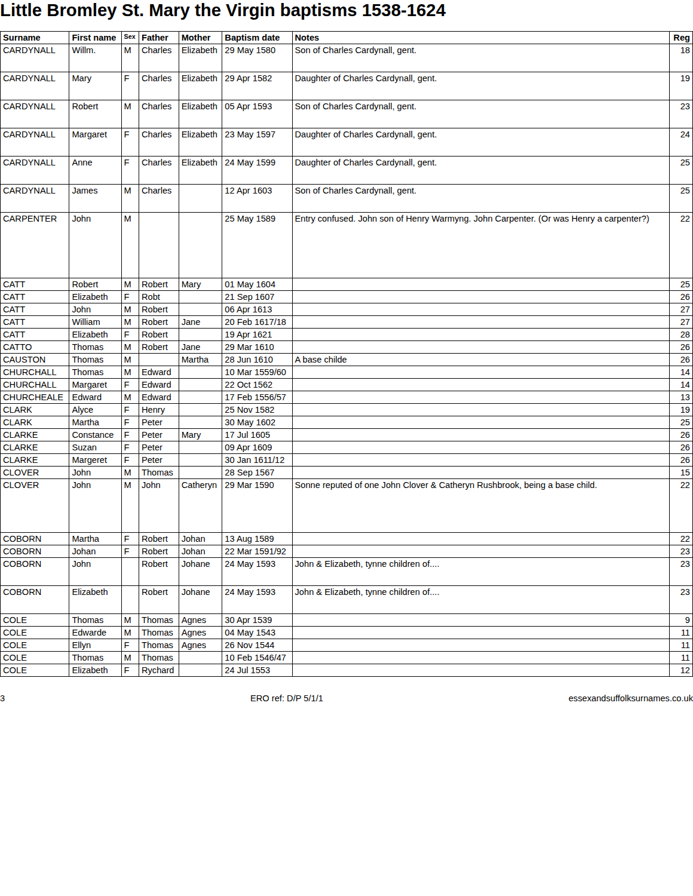Little Bromley St. Mary the Virgin baptisms 1538-1624
| Surname | First name | Sex | Father | Mother | Baptism date | Notes | Reg |
| --- | --- | --- | --- | --- | --- | --- | --- |
| CARDYNALL | Willm. | M | Charles | Elizabeth | 29 May 1580 | Son of Charles Cardynall, gent. | 18 |
| CARDYNALL | Mary | F | Charles | Elizabeth | 29 Apr 1582 | Daughter of Charles Cardynall, gent. | 19 |
| CARDYNALL | Robert | M | Charles | Elizabeth | 05 Apr 1593 | Son of Charles Cardynall, gent. | 23 |
| CARDYNALL | Margaret | F | Charles | Elizabeth | 23 May 1597 | Daughter of Charles Cardynall, gent. | 24 |
| CARDYNALL | Anne | F | Charles | Elizabeth | 24 May 1599 | Daughter of Charles Cardynall, gent. | 25 |
| CARDYNALL | James | M | Charles | | 12 Apr 1603 | Son of Charles Cardynall, gent. | 25 |
| CARPENTER | John | M | | | 25 May 1589 | Entry confused. John son of Henry Warmyng. John Carpenter. (Or was Henry a carpenter?) | 22 |
| CATT | Robert | M | Robert | Mary | 01 May 1604 | | 25 |
| CATT | Elizabeth | F | Robt | | 21 Sep 1607 | | 26 |
| CATT | John | M | Robert | | 06 Apr 1613 | | 27 |
| CATT | William | M | Robert | Jane | 20 Feb 1617/18 | | 27 |
| CATT | Elizabeth | F | Robert | | 19 Apr 1621 | | 28 |
| CATTO | Thomas | M | Robert | Jane | 29 Mar 1610 | | 26 |
| CAUSTON | Thomas | M | | Martha | 28 Jun 1610 | A base childe | 26 |
| CHURCHALL | Thomas | M | Edward | | 10 Mar 1559/60 | | 14 |
| CHURCHALL | Margaret | F | Edward | | 22 Oct 1562 | | 14 |
| CHURCHEALE | Edward | M | Edward | | 17 Feb 1556/57 | | 13 |
| CLARK | Alyce | F | Henry | | 25 Nov 1582 | | 19 |
| CLARK | Martha | F | Peter | | 30 May 1602 | | 25 |
| CLARKE | Constance | F | Peter | Mary | 17 Jul 1605 | | 26 |
| CLARKE | Suzan | F | Peter | | 09 Apr 1609 | | 26 |
| CLARKE | Margeret | F | Peter | | 30 Jan 1611/12 | | 26 |
| CLOVER | John | M | Thomas | | 28 Sep 1567 | | 15 |
| CLOVER | John | M | John | Catheryn | 29 Mar 1590 | Sonne reputed of one John Clover & Catheryn Rushbrook, being a base child. | 22 |
| COBORN | Martha | F | Robert | Johan | 13 Aug 1589 | | 22 |
| COBORN | Johan | F | Robert | Johan | 22 Mar 1591/92 | | 23 |
| COBORN | John | | Robert | Johane | 24 May 1593 | John & Elizabeth, tynne children of.... | 23 |
| COBORN | Elizabeth | | Robert | Johane | 24 May 1593 | John & Elizabeth, tynne children of.... | 23 |
| COLE | Thomas | M | Thomas | Agnes | 30 Apr 1539 | | 9 |
| COLE | Edwarde | M | Thomas | Agnes | 04 May 1543 | | 11 |
| COLE | Ellyn | F | Thomas | Agnes | 26 Nov 1544 | | 11 |
| COLE | Thomas | M | Thomas | | 10 Feb 1546/47 | | 11 |
| COLE | Elizabeth | F | Rychard | | 24 Jul 1553 | | 12 |
3 ERO ref: D/P 5/1/1 essexandsuffolksurnames.co.uk